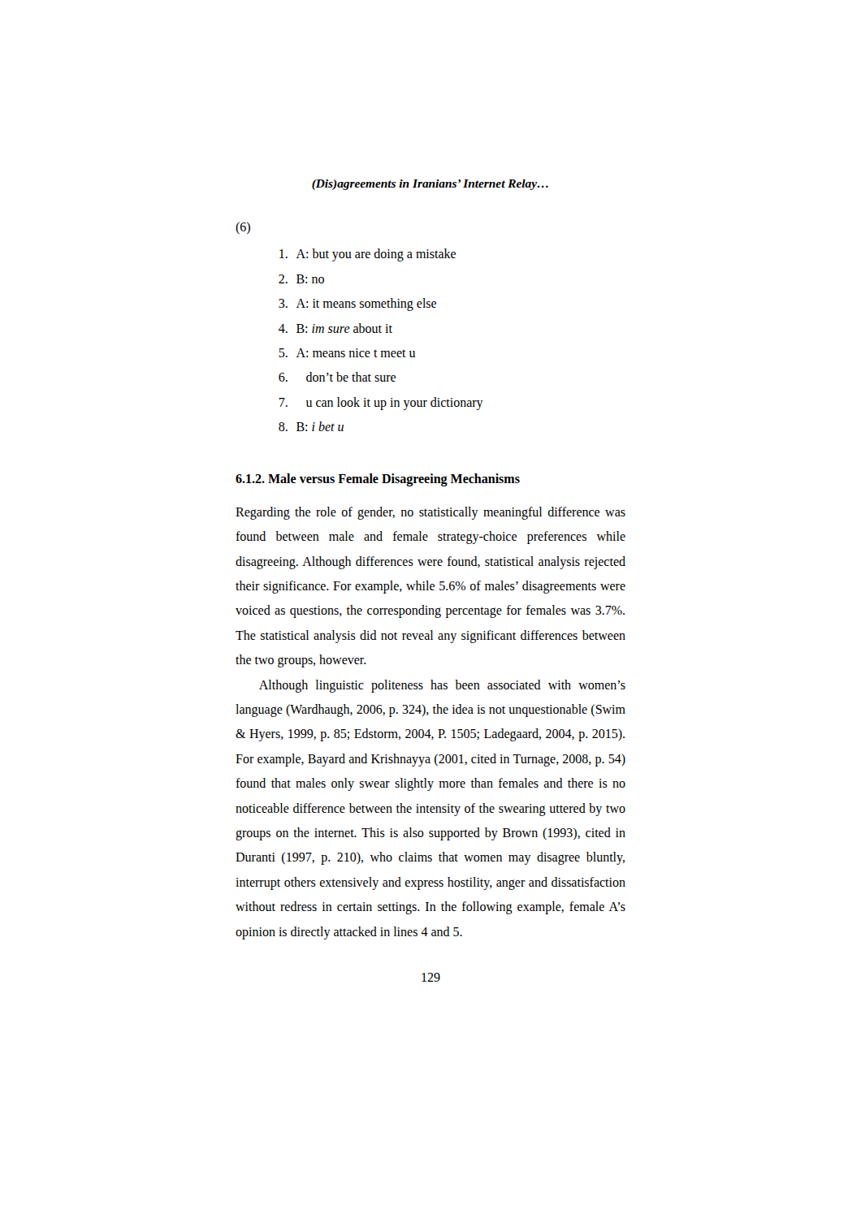(Dis)agreements in Iranians’ Internet Relay…
(6)
1. A: but you are doing a mistake
2. B: no
3. A: it means something else
4. B: im sure about it
5. A: means nice t meet u
6. don’t be that sure
7. u can look it up in your dictionary
8. B: i bet u
6.1.2. Male versus Female Disagreeing Mechanisms
Regarding the role of gender, no statistically meaningful difference was found between male and female strategy-choice preferences while disagreeing. Although differences were found, statistical analysis rejected their significance. For example, while 5.6% of males’ disagreements were voiced as questions, the corresponding percentage for females was 3.7%. The statistical analysis did not reveal any significant differences between the two groups, however.
Although linguistic politeness has been associated with women’s language (Wardhaugh, 2006, p. 324), the idea is not unquestionable (Swim & Hyers, 1999, p. 85; Edstorm, 2004, P. 1505; Ladegaard, 2004, p. 2015). For example, Bayard and Krishnayya (2001, cited in Turnage, 2008, p. 54) found that males only swear slightly more than females and there is no noticeable difference between the intensity of the swearing uttered by two groups on the internet. This is also supported by Brown (1993), cited in Duranti (1997, p. 210), who claims that women may disagree bluntly, interrupt others extensively and express hostility, anger and dissatisfaction without redress in certain settings. In the following example, female A’s opinion is directly attacked in lines 4 and 5.
129